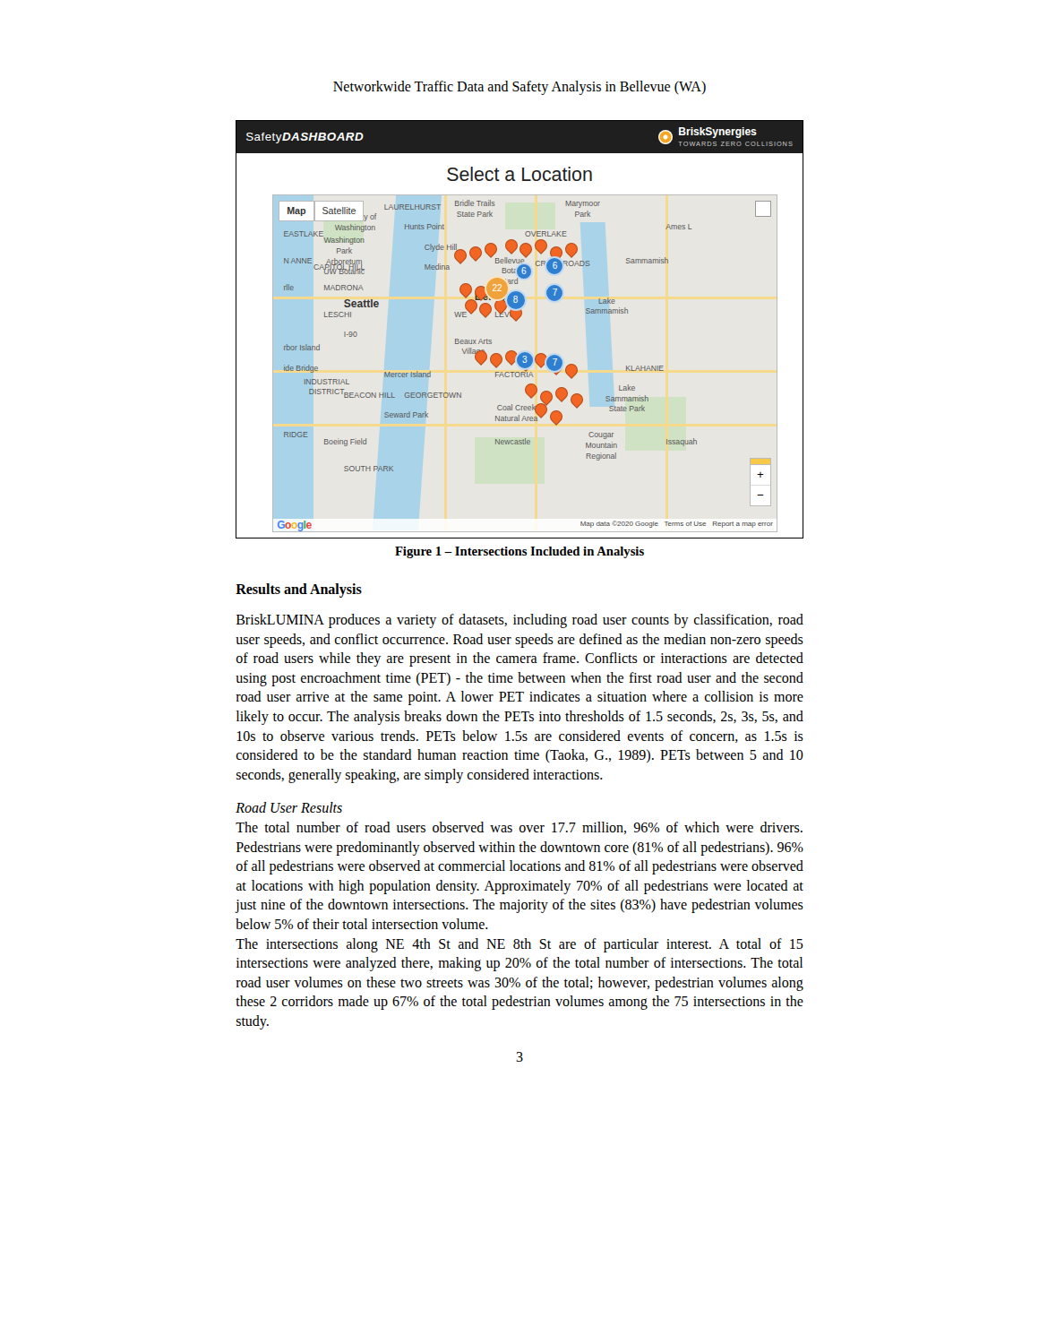Networkwide Traffic Data and Safety Analysis in Bellevue (WA)
Safety DASHBOARD
BriskSynergies
TOWARDS ZERO COLLISIONS
Select a Location
Map Satellite
FREMONT
University of
Washington
LAURELHURST
Bridle Trails
State Park
Marymoor
Park
EASTLAKE
Washington
Park
Arboretum
UW Botanic
Hunts Point
Clyde Hill
OVERLAKE
Ames L
N ANNE
CAPITOL HILL
Medina
Bellevue
Bota
Gard
CROSSROADS
Sammamish
rlle
MADRONA
Seattle
Bellevue
LESCHI
WE
LEVUE
Lake
Sammamish
I-90
rbor Island
Beaux Arts
Village
ide Bridge
INDUSTRIAL
DISTRICT
Mercer Island
FACTORIA
KLAHANIE
BEACON HILL
GEORGETOWN
Lake
Sammamish
State Park
Seward Park
Coal Creek
Natural Area
RIDGE
Boeing Field
Newcastle
Cougar
Mountain
Regional
Issaquah
SOUTH PARK
6
6
7
22
8
3
7
+
−
Google Map data ©2020 Google Terms of Use Report a map error
Figure 1 – Intersections Included in Analysis
Results and Analysis
BriskLUMINA produces a variety of datasets, including road user counts by classification, road user speeds, and conflict occurrence. Road user speeds are defined as the median non-zero speeds of road users while they are present in the camera frame. Conflicts or interactions are detected using post encroachment time (PET) - the time between when the first road user and the second road user arrive at the same point. A lower PET indicates a situation where a collision is more likely to occur. The analysis breaks down the PETs into thresholds of 1.5 seconds, 2s, 3s, 5s, and 10s to observe various trends. PETs below 1.5s are considered events of concern, as 1.5s is considered to be the standard human reaction time (Taoka, G., 1989). PETs between 5 and 10 seconds, generally speaking, are simply considered interactions.
Road User Results
The total number of road users observed was over 17.7 million, 96% of which were drivers. Pedestrians were predominantly observed within the downtown core (81% of all pedestrians). 96% of all pedestrians were observed at commercial locations and 81% of all pedestrians were observed at locations with high population density. Approximately 70% of all pedestrians were located at just nine of the downtown intersections. The majority of the sites (83%) have pedestrian volumes below 5% of their total intersection volume.
The intersections along NE 4th St and NE 8th St are of particular interest. A total of 15 intersections were analyzed there, making up 20% of the total number of intersections. The total road user volumes on these two streets was 30% of the total; however, pedestrian volumes along these 2 corridors made up 67% of the total pedestrian volumes among the 75 intersections in the study.
3